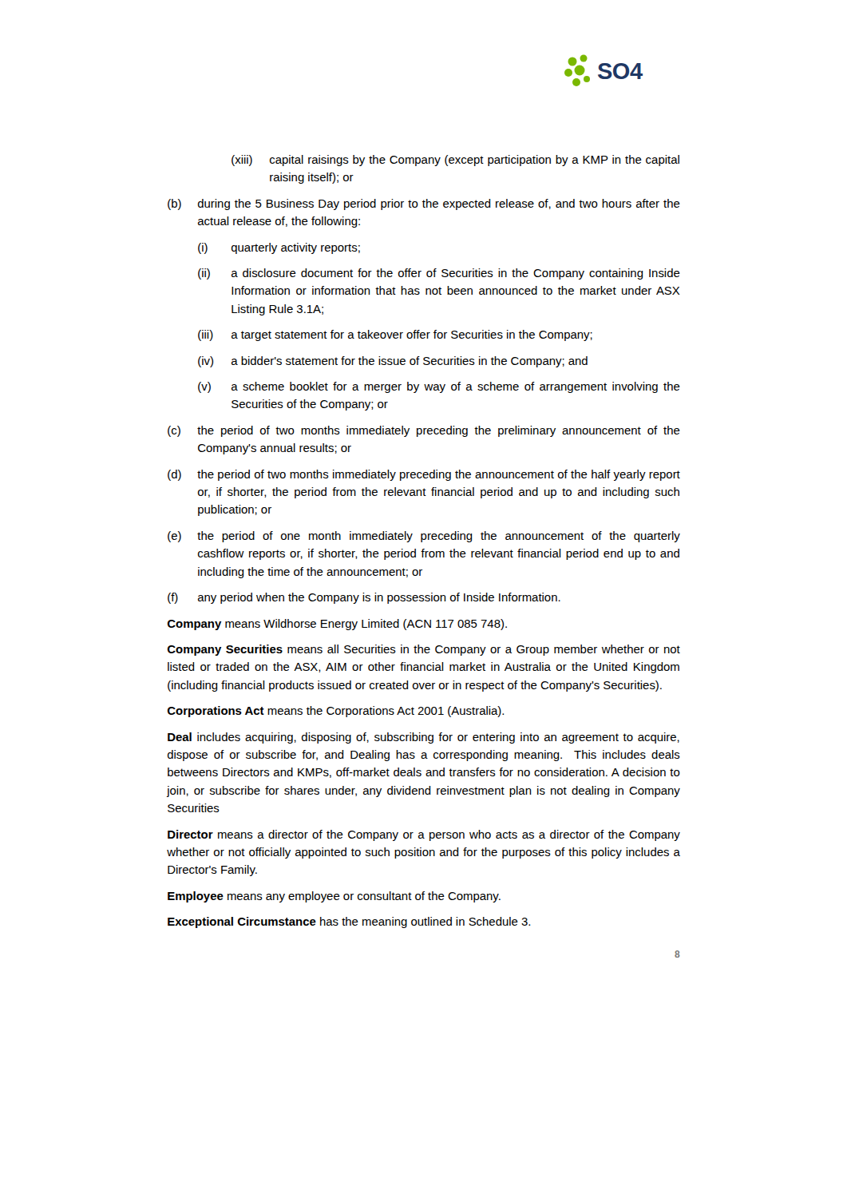SO4
(xiii)
capital raisings by the Company (except participation by a KMP in the capital raising itself); or
(b)
during the 5 Business Day period prior to the expected release of, and two hours after the actual release of, the following:
(i)
quarterly activity reports;
(ii)
a disclosure document for the offer of Securities in the Company containing Inside Information or information that has not been announced to the market under ASX Listing Rule 3.1A;
(iii)
a target statement for a takeover offer for Securities in the Company;
(iv)
a bidder's statement for the issue of Securities in the Company; and
(v)
a scheme booklet for a merger by way of a scheme of arrangement involving the Securities of the Company; or
(c)
the period of two months immediately preceding the preliminary announcement of the Company's annual results; or
(d)
the period of two months immediately preceding the announcement of the half yearly report or, if shorter, the period from the relevant financial period and up to and including such publication; or
(e)
the period of one month immediately preceding the announcement of the quarterly cashflow reports or, if shorter, the period from the relevant financial period end up to and including the time of the announcement; or
(f)
any period when the Company is in possession of Inside Information.
Company means Wildhorse Energy Limited (ACN 117 085 748).
Company Securities means all Securities in the Company or a Group member whether or not listed or traded on the ASX, AIM or other financial market in Australia or the United Kingdom (including financial products issued or created over or in respect of the Company's Securities).
Corporations Act means the Corporations Act 2001 (Australia).
Deal includes acquiring, disposing of, subscribing for or entering into an agreement to acquire, dispose of or subscribe for, and Dealing has a corresponding meaning. This includes deals betweens Directors and KMPs, off-market deals and transfers for no consideration. A decision to join, or subscribe for shares under, any dividend reinvestment plan is not dealing in Company Securities
Director means a director of the Company or a person who acts as a director of the Company whether or not officially appointed to such position and for the purposes of this policy includes a Director's Family.
Employee means any employee or consultant of the Company.
Exceptional Circumstance has the meaning outlined in Schedule 3.
8